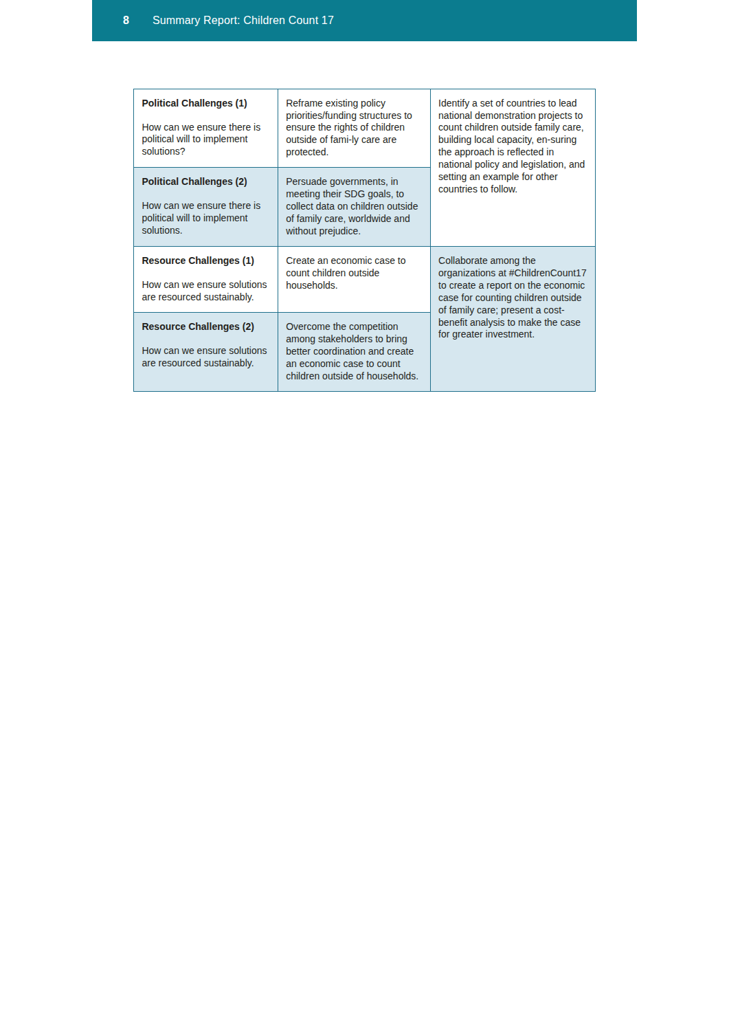8 Summary Report: Children Count 17
| Political Challenges (1) How can we ensure there is political will to implement solutions? | Reframe existing policy priorities/funding structures to ensure the rights of children outside of fami‐ly care are protected. | Identify a set of countries to lead national demonstration projects to count children outside family care, building local capacity, en‐suring the approach is reflected in national policy and legislation, and setting an example for other countries to follow. |
| Political Challenges (2) How can we ensure there is political will to implement solutions. | Persuade governments, in meeting their SDG goals, to collect data on children outside of family care, worldwide and without prejudice. |
| Resource Challenges (1) How can we ensure solutions are resourced sustainably. | Create an economic case to count children outside households. | Collaborate among the organizations at #ChildrenCount17 to create a report on the economic case for counting children outside of family care; present a cost-benefit analysis to make the case for greater investment. |
| Resource Challenges (2) How can we ensure solutions are resourced sustainably. | Overcome the competition among stakeholders to bring better coordination and create an economic case to count children outside of households. |